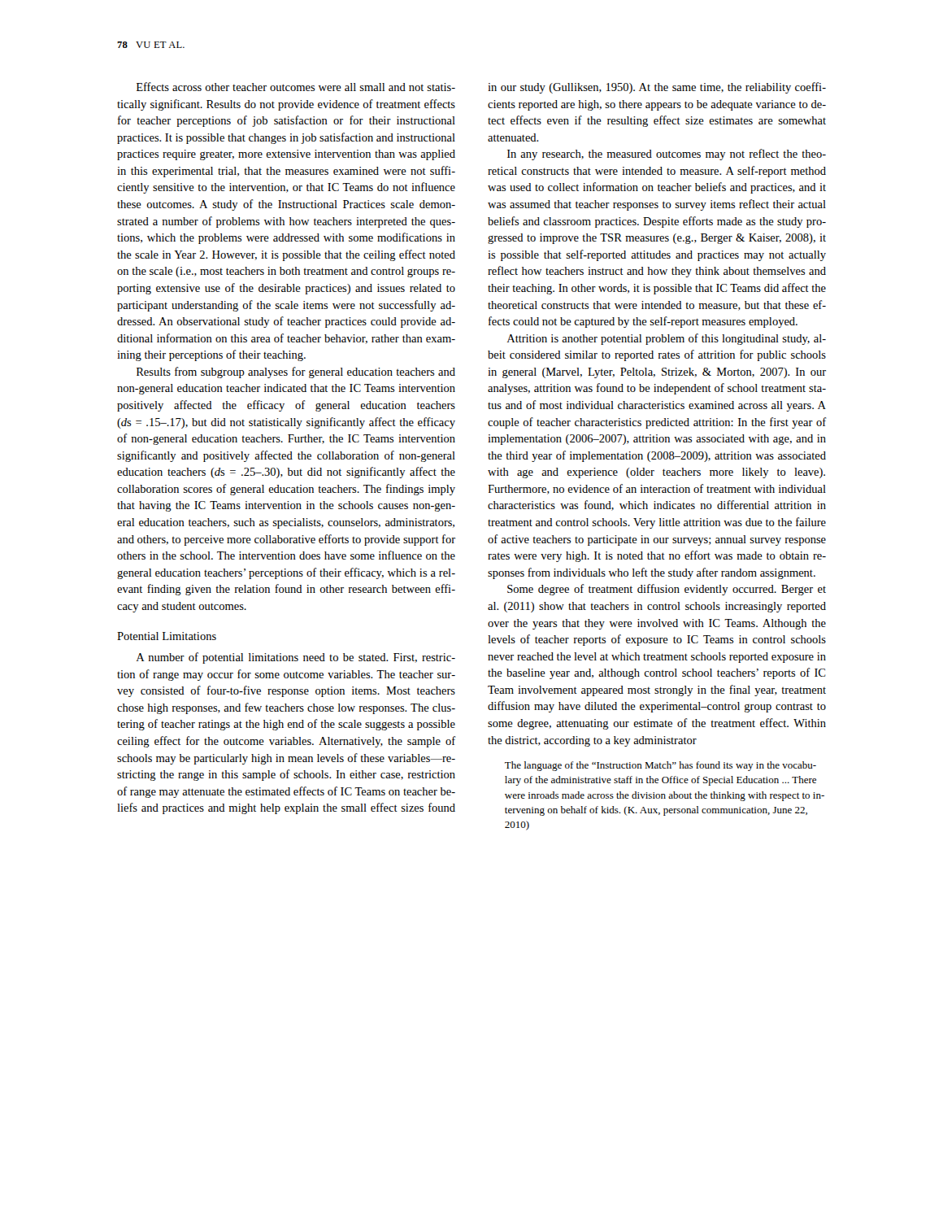78 VU ET AL.
Effects across other teacher outcomes were all small and not statistically significant. Results do not provide evidence of treatment effects for teacher perceptions of job satisfaction or for their instructional practices. It is possible that changes in job satisfaction and instructional practices require greater, more extensive intervention than was applied in this experimental trial, that the measures examined were not sufficiently sensitive to the intervention, or that IC Teams do not influence these outcomes. A study of the Instructional Practices scale demonstrated a number of problems with how teachers interpreted the questions, which the problems were addressed with some modifications in the scale in Year 2. However, it is possible that the ceiling effect noted on the scale (i.e., most teachers in both treatment and control groups reporting extensive use of the desirable practices) and issues related to participant understanding of the scale items were not successfully addressed. An observational study of teacher practices could provide additional information on this area of teacher behavior, rather than examining their perceptions of their teaching.
Results from subgroup analyses for general education teachers and non-general education teacher indicated that the IC Teams intervention positively affected the efficacy of general education teachers (ds = .15–.17), but did not statistically significantly affect the efficacy of non-general education teachers. Further, the IC Teams intervention significantly and positively affected the collaboration of non-general education teachers (ds = .25–.30), but did not significantly affect the collaboration scores of general education teachers. The findings imply that having the IC Teams intervention in the schools causes non-general education teachers, such as specialists, counselors, administrators, and others, to perceive more collaborative efforts to provide support for others in the school. The intervention does have some influence on the general education teachers’ perceptions of their efficacy, which is a relevant finding given the relation found in other research between efficacy and student outcomes.
Potential Limitations
A number of potential limitations need to be stated. First, restriction of range may occur for some outcome variables. The teacher survey consisted of four-to-five response option items. Most teachers chose high responses, and few teachers chose low responses. The clustering of teacher ratings at the high end of the scale suggests a possible ceiling effect for the outcome variables. Alternatively, the sample of schools may be particularly high in mean levels of these variables—restricting the range in this sample of schools. In either case, restriction of range may attenuate the estimated effects of IC Teams on teacher beliefs and practices and might help explain the small effect sizes found in our study (Gulliksen, 1950). At the same time, the reliability coefficients reported are high, so there appears to be adequate variance to detect effects even if the resulting effect size estimates are somewhat attenuated.
In any research, the measured outcomes may not reflect the theoretical constructs that were intended to measure. A self-report method was used to collect information on teacher beliefs and practices, and it was assumed that teacher responses to survey items reflect their actual beliefs and classroom practices. Despite efforts made as the study progressed to improve the TSR measures (e.g., Berger & Kaiser, 2008), it is possible that self-reported attitudes and practices may not actually reflect how teachers instruct and how they think about themselves and their teaching. In other words, it is possible that IC Teams did affect the theoretical constructs that were intended to measure, but that these effects could not be captured by the self-report measures employed.
Attrition is another potential problem of this longitudinal study, albeit considered similar to reported rates of attrition for public schools in general (Marvel, Lyter, Peltola, Strizek, & Morton, 2007). In our analyses, attrition was found to be independent of school treatment status and of most individual characteristics examined across all years. A couple of teacher characteristics predicted attrition: In the first year of implementation (2006–2007), attrition was associated with age, and in the third year of implementation (2008–2009), attrition was associated with age and experience (older teachers more likely to leave). Furthermore, no evidence of an interaction of treatment with individual characteristics was found, which indicates no differential attrition in treatment and control schools. Very little attrition was due to the failure of active teachers to participate in our surveys; annual survey response rates were very high. It is noted that no effort was made to obtain responses from individuals who left the study after random assignment.
Some degree of treatment diffusion evidently occurred. Berger et al. (2011) show that teachers in control schools increasingly reported over the years that they were involved with IC Teams. Although the levels of teacher reports of exposure to IC Teams in control schools never reached the level at which treatment schools reported exposure in the baseline year and, although control school teachers’ reports of IC Team involvement appeared most strongly in the final year, treatment diffusion may have diluted the experimental–control group contrast to some degree, attenuating our estimate of the treatment effect. Within the district, according to a key administrator
The language of the “Instruction Match” has found its way in the vocabulary of the administrative staff in the Office of Special Education ... There were inroads made across the division about the thinking with respect to intervening on behalf of kids. (K. Aux, personal communication, June 22, 2010)